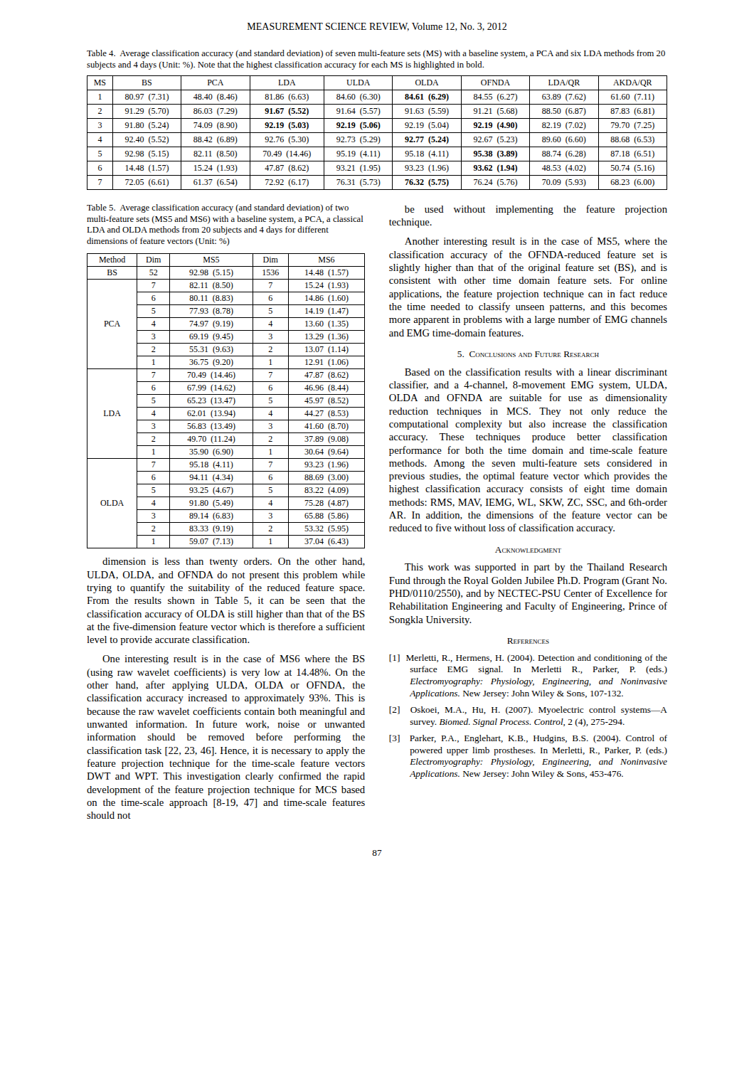MEASUREMENT SCIENCE REVIEW, Volume 12, No. 3, 2012
Table 4. Average classification accuracy (and standard deviation) of seven multi-feature sets (MS) with a baseline system, a PCA and six LDA methods from 20 subjects and 4 days (Unit: %). Note that the highest classification accuracy for each MS is highlighted in bold.
| MS | BS | PCA | LDA | ULDA | OLDA | OFNDA | LDA/QR | AKDA/QR |
| --- | --- | --- | --- | --- | --- | --- | --- | --- |
| 1 | 80.97 (7.31) | 48.40 (8.46) | 81.86 (6.63) | 84.60 (6.30) | 84.61 (6.29) | 84.55 (6.27) | 63.89 (7.62) | 61.60 (7.11) |
| 2 | 91.29 (5.70) | 86.03 (7.29) | 91.67 (5.52) | 91.64 (5.57) | 91.63 (5.59) | 91.21 (5.68) | 88.50 (6.87) | 87.83 (6.81) |
| 3 | 91.80 (5.24) | 74.09 (8.90) | 92.19 (5.03) | 92.19 (5.06) | 92.19 (5.04) | 92.19 (4.90) | 82.19 (7.02) | 79.70 (7.25) |
| 4 | 92.40 (5.52) | 88.42 (6.89) | 92.76 (5.30) | 92.73 (5.29) | 92.77 (5.24) | 92.67 (5.23) | 89.60 (6.60) | 88.68 (6.53) |
| 5 | 92.98 (5.15) | 82.11 (8.50) | 70.49 (14.46) | 95.19 (4.11) | 95.18 (4.11) | 95.38 (3.89) | 88.74 (6.28) | 87.18 (6.51) |
| 6 | 14.48 (1.57) | 15.24 (1.93) | 47.87 (8.62) | 93.21 (1.95) | 93.23 (1.96) | 93.62 (1.94) | 48.53 (4.02) | 50.74 (5.16) |
| 7 | 72.05 (6.61) | 61.37 (6.54) | 72.92 (6.17) | 76.31 (5.73) | 76.32 (5.75) | 76.24 (5.76) | 70.09 (5.93) | 68.23 (6.00) |
Table 5. Average classification accuracy (and standard deviation) of two multi-feature sets (MS5 and MS6) with a baseline system, a PCA, a classical LDA and OLDA methods from 20 subjects and 4 days for different dimensions of feature vectors (Unit: %)
| Method | Dim | MS5 | Dim | MS6 |
| --- | --- | --- | --- | --- |
| BS | 52 | 92.98 (5.15) | 1536 | 14.48 (1.57) |
| PCA | 7 | 82.11 (8.50) | 7 | 15.24 (1.93) |
| 6 | 80.11 (8.83) | 6 | 14.86 (1.60) |
| 5 | 77.93 (8.78) | 5 | 14.19 (1.47) |
| 4 | 74.97 (9.19) | 4 | 13.60 (1.35) |
| 3 | 69.19 (9.45) | 3 | 13.29 (1.36) |
| 2 | 55.31 (9.63) | 2 | 13.07 (1.14) |
| 1 | 36.75 (9.20) | 1 | 12.91 (1.06) |
| LDA | 7 | 70.49 (14.46) | 7 | 47.87 (8.62) |
| 6 | 67.99 (14.62) | 6 | 46.96 (8.44) |
| 5 | 65.23 (13.47) | 5 | 45.97 (8.52) |
| 4 | 62.01 (13.94) | 4 | 44.27 (8.53) |
| 3 | 56.83 (13.49) | 3 | 41.60 (8.70) |
| 2 | 49.70 (11.24) | 2 | 37.89 (9.08) |
| 1 | 35.90 (6.90) | 1 | 30.64 (9.64) |
| OLDA | 7 | 95.18 (4.11) | 7 | 93.23 (1.96) |
| 6 | 94.11 (4.34) | 6 | 88.69 (3.00) |
| 5 | 93.25 (4.67) | 5 | 83.22 (4.09) |
| 4 | 91.80 (5.49) | 4 | 75.28 (4.87) |
| 3 | 89.14 (6.83) | 3 | 65.88 (5.86) |
| 2 | 83.33 (9.19) | 2 | 53.32 (5.95) |
| 1 | 59.07 (7.13) | 1 | 37.04 (6.43) |
dimension is less than twenty orders. On the other hand, ULDA, OLDA, and OFNDA do not present this problem while trying to quantify the suitability of the reduced feature space. From the results shown in Table 5, it can be seen that the classification accuracy of OLDA is still higher than that of the BS at the five-dimension feature vector which is therefore a sufficient level to provide accurate classification.
One interesting result is in the case of MS6 where the BS (using raw wavelet coefficients) is very low at 14.48%. On the other hand, after applying ULDA, OLDA or OFNDA, the classification accuracy increased to approximately 93%. This is because the raw wavelet coefficients contain both meaningful and unwanted information. In future work, noise or unwanted information should be removed before performing the classification task [22, 23, 46]. Hence, it is necessary to apply the feature projection technique for the time-scale feature vectors DWT and WPT. This investigation clearly confirmed the rapid development of the feature projection technique for MCS based on the time-scale approach [8-19, 47] and time-scale features should not
be used without implementing the feature projection technique.
Another interesting result is in the case of MS5, where the classification accuracy of the OFNDA-reduced feature set is slightly higher than that of the original feature set (BS), and is consistent with other time domain feature sets. For online applications, the feature projection technique can in fact reduce the time needed to classify unseen patterns, and this becomes more apparent in problems with a large number of EMG channels and EMG time-domain features.
5. Conclusions and Future Research
Based on the classification results with a linear discriminant classifier, and a 4-channel, 8-movement EMG system, ULDA, OLDA and OFNDA are suitable for use as dimensionality reduction techniques in MCS. They not only reduce the computational complexity but also increase the classification accuracy. These techniques produce better classification performance for both the time domain and time-scale feature methods. Among the seven multi-feature sets considered in previous studies, the optimal feature vector which provides the highest classification accuracy consists of eight time domain methods: RMS, MAV, IEMG, WL, SKW, ZC, SSC, and 6th-order AR. In addition, the dimensions of the feature vector can be reduced to five without loss of classification accuracy.
Acknowledgment
This work was supported in part by the Thailand Research Fund through the Royal Golden Jubilee Ph.D. Program (Grant No. PHD/0110/2550), and by NECTEC-PSU Center of Excellence for Rehabilitation Engineering and Faculty of Engineering, Prince of Songkla University.
References
[1] Merletti, R., Hermens, H. (2004). Detection and conditioning of the surface EMG signal. In Merletti R., Parker, P. (eds.) Electromyography: Physiology, Engineering, and Noninvasive Applications. New Jersey: John Wiley & Sons, 107-132.
[2] Oskoei, M.A., Hu, H. (2007). Myoelectric control systems—A survey. Biomed. Signal Process. Control, 2 (4), 275-294.
[3] Parker, P.A., Englehart, K.B., Hudgins, B.S. (2004). Control of powered upper limb prostheses. In Merletti, R., Parker, P. (eds.) Electromyography: Physiology, Engineering, and Noninvasive Applications. New Jersey: John Wiley & Sons, 453-476.
87